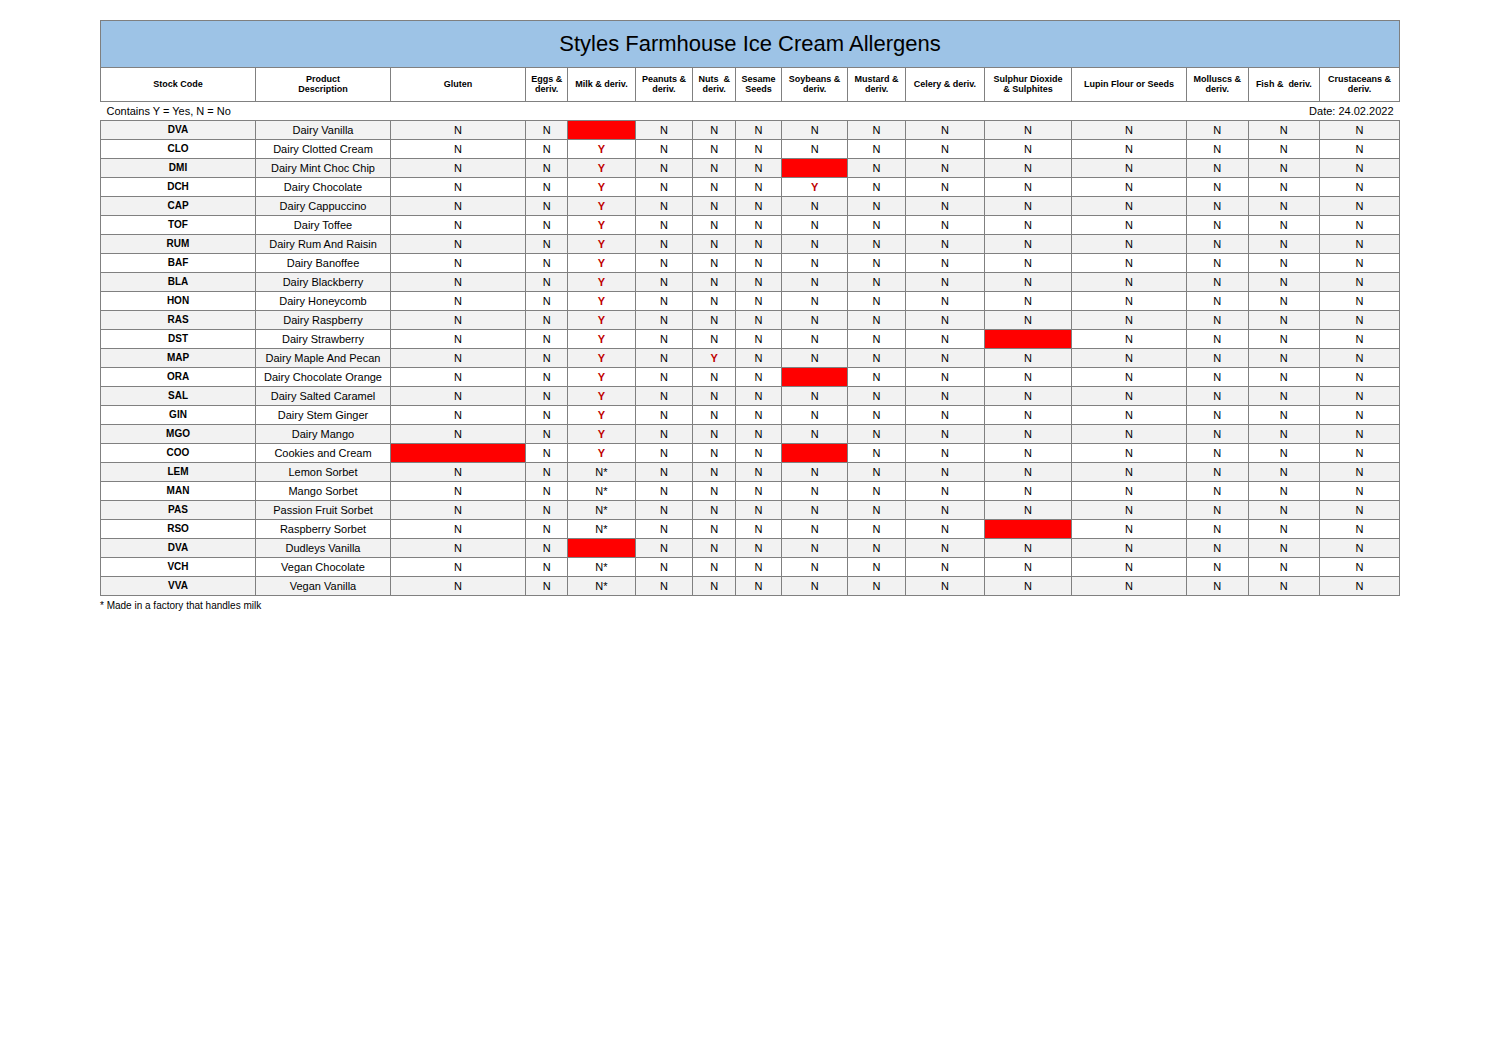Styles Farmhouse Ice Cream Allergens
| Contains Y = Yes, N = No | | Date: 24.02.2022 |
| Stock Code | Product Description | Gluten | Eggs & deriv. | Milk & deriv. | Peanuts & deriv. | Nuts & deriv. | Sesame Seeds | Soybeans & deriv. | Mustard & deriv. | Celery & deriv. | Sulphur Dioxide & Sulphites | Lupin Flour or Seeds | Molluscs & deriv. | Fish & deriv. | Crustaceans & deriv. |
| DVA | Dairy Vanilla | N | N | Y | N | N | N | N | N | N | N | N | N | N | N |
| CLO | Dairy Clotted Cream | N | N | Y | N | N | N | N | N | N | N | N | N | N | N |
| DMI | Dairy Mint Choc Chip | N | N | Y | N | N | N | Y | N | N | N | N | N | N | N |
| DCH | Dairy Chocolate | N | N | Y | N | N | N | Y | N | N | N | N | N | N | N |
| CAP | Dairy Cappuccino | N | N | Y | N | N | N | N | N | N | N | N | N | N | N |
| TOF | Dairy Toffee | N | N | Y | N | N | N | N | N | N | N | N | N | N | N |
| RUM | Dairy Rum And Raisin | N | N | Y | N | N | N | N | N | N | N | N | N | N | N |
| BAF | Dairy Banoffee | N | N | Y | N | N | N | N | N | N | N | N | N | N | N |
| BLA | Dairy Blackberry | N | N | Y | N | N | N | N | N | N | N | N | N | N | N |
| HON | Dairy Honeycomb | N | N | Y | N | N | N | N | N | N | N | N | N | N | N |
| RAS | Dairy Raspberry | N | N | Y | N | N | N | N | N | N | N | N | N | N | N |
| DST | Dairy Strawberry | N | N | Y | N | N | N | N | N | N | Y | N | N | N | N |
| MAP | Dairy Maple And Pecan | N | N | Y | N | Y | N | N | N | N | N | N | N | N | N |
| ORA | Dairy Chocolate Orange | N | N | Y | N | N | N | Y | N | N | N | N | N | N | N |
| SAL | Dairy Salted Caramel | N | N | Y | N | N | N | N | N | N | N | N | N | N | N |
| GIN | Dairy Stem Ginger | N | N | Y | N | N | N | N | N | N | N | N | N | N | N |
| MGO | Dairy Mango | N | N | Y | N | N | N | N | N | N | N | N | N | N | N |
| COO | Cookies and Cream | Y | N | Y | N | N | N | Y | N | N | N | N | N | N | N |
| LEM | Lemon Sorbet | N | N | N* | N | N | N | N | N | N | N | N | N | N | N |
| MAN | Mango Sorbet | N | N | N* | N | N | N | N | N | N | N | N | N | N | N |
| PAS | Passion Fruit Sorbet | N | N | N* | N | N | N | N | N | N | N | N | N | N | N |
| RSO | Raspberry Sorbet | N | N | N* | N | N | N | N | N | N | Y | N | N | N | N |
| DVA | Dudleys Vanilla | N | N | Y | N | N | N | N | N | N | N | N | N | N | N |
| VCH | Vegan Chocolate | N | N | N* | N | N | N | N | N | N | N | N | N | N | N |
| VVA | Vegan Vanilla | N | N | N* | N | N | N | N | N | N | N | N | N | N | N |
* Made in a factory that handles milk